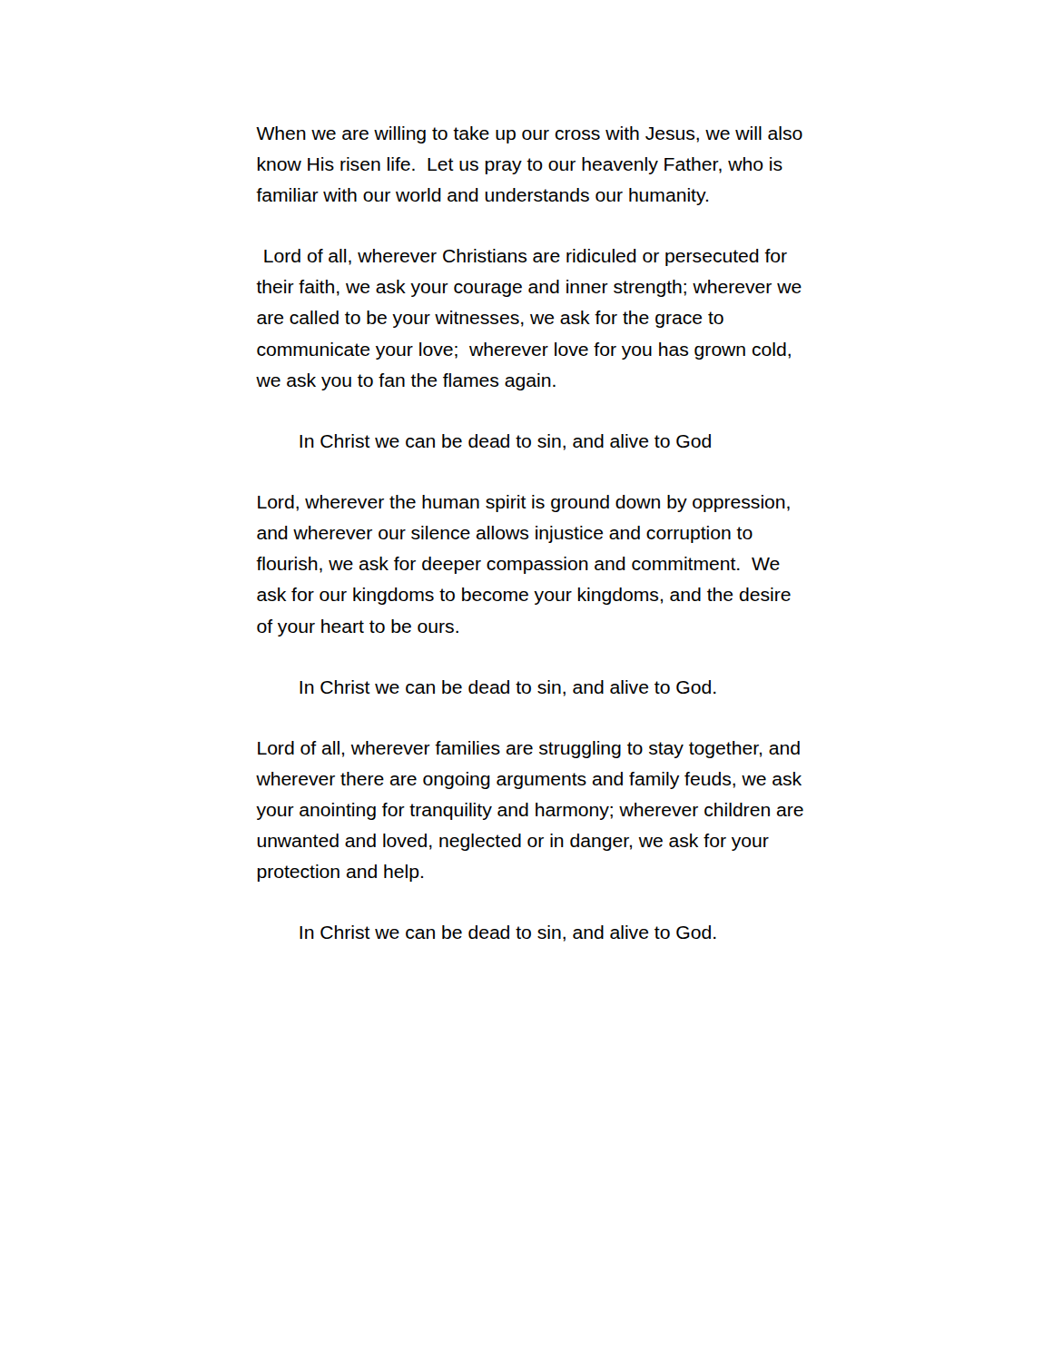When we are willing to take up our cross with Jesus, we will also know His risen life. Let us pray to our heavenly Father, who is familiar with our world and understands our humanity.
Lord of all, wherever Christians are ridiculed or persecuted for their faith, we ask your courage and inner strength; wherever we are called to be your witnesses, we ask for the grace to communicate your love; wherever love for you has grown cold, we ask you to fan the flames again.
In Christ we can be dead to sin, and alive to God
Lord, wherever the human spirit is ground down by oppression, and wherever our silence allows injustice and corruption to flourish, we ask for deeper compassion and commitment. We ask for our kingdoms to become your kingdoms, and the desire of your heart to be ours.
In Christ we can be dead to sin, and alive to God.
Lord of all, wherever families are struggling to stay together, and wherever there are ongoing arguments and family feuds, we ask your anointing for tranquility and harmony; wherever children are unwanted and loved, neglected or in danger, we ask for your protection and help.
In Christ we can be dead to sin, and alive to God.